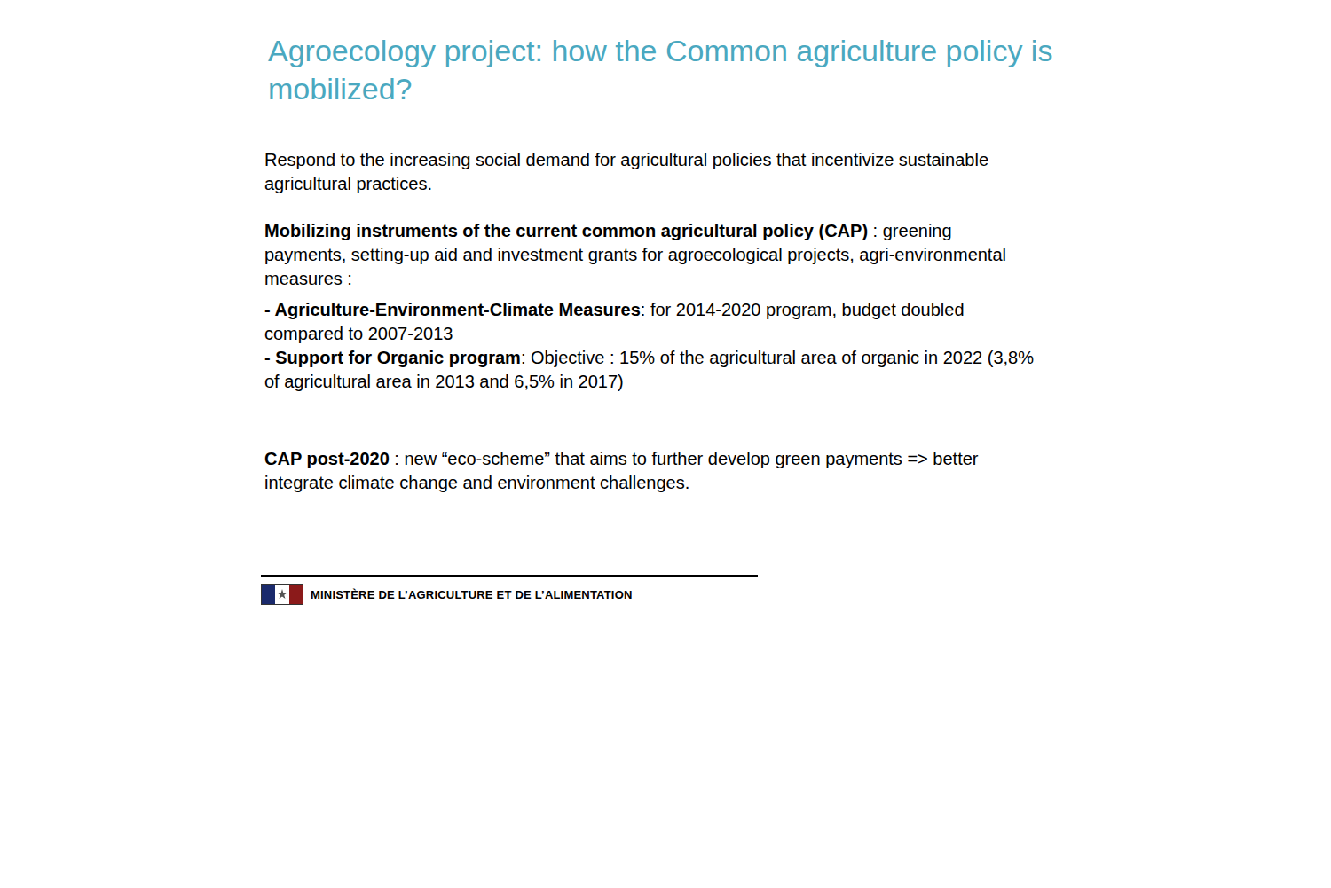Agroecology project: how the Common agriculture policy is mobilized?
Respond to the increasing social demand for agricultural policies that incentivize sustainable agricultural practices.
Mobilizing instruments of the current common agricultural policy (CAP) : greening payments, setting-up aid and investment grants for agroecological projects, agri-environmental measures :
- Agriculture-Environment-Climate Measures: for 2014-2020 program, budget doubled compared to 2007-2013
- Support for Organic program: Objective : 15% of the agricultural area of organic in 2022 (3,8% of agricultural area in 2013 and 6,5% in 2017)
CAP post-2020 : new “eco-scheme” that aims to further develop green payments => better integrate climate change and environment challenges.
MINISTÈRE DE L’AGRICULTURE ET DE L’ALIMENTATION